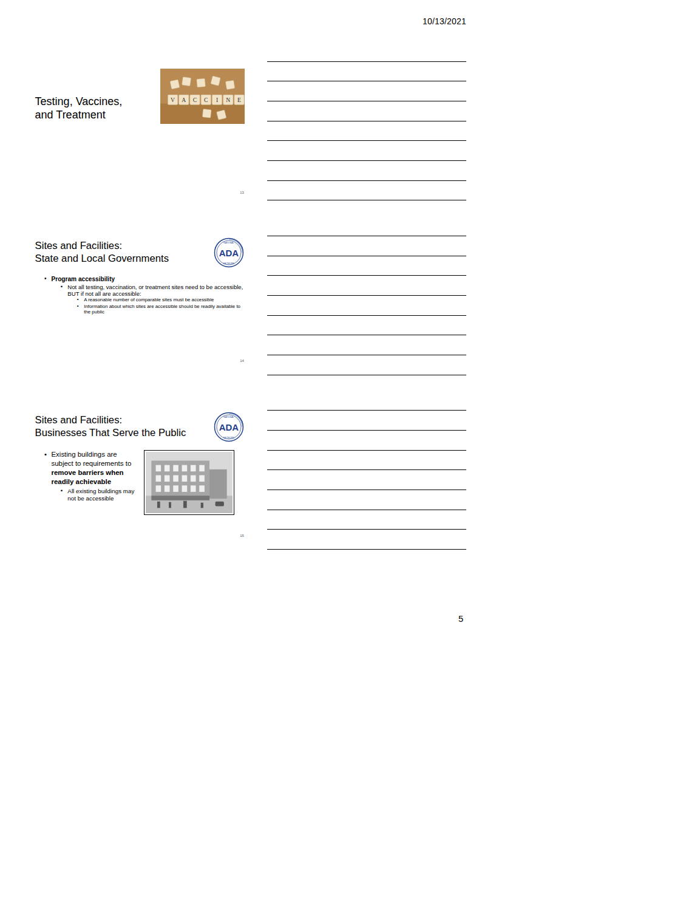10/13/2021
Testing, Vaccines,
and Treatment
13
NATIONAL NETWORK ADA
Sites and Facilities:
State and Local Governments
Program accessibility
Not all testing, vaccination, or treatment sites need to be accessible, BUT if not all are accessible:
A reasonable number of comparable sites must be accessible
Information about which sites are accessible should be readily available to the public
14
NATIONAL NETWORK ADA
Sites and Facilities:
Businesses That Serve the Public
Existing buildings are subject to requirements to remove barriers when readily achievable
All existing buildings may not be accessible
15
5